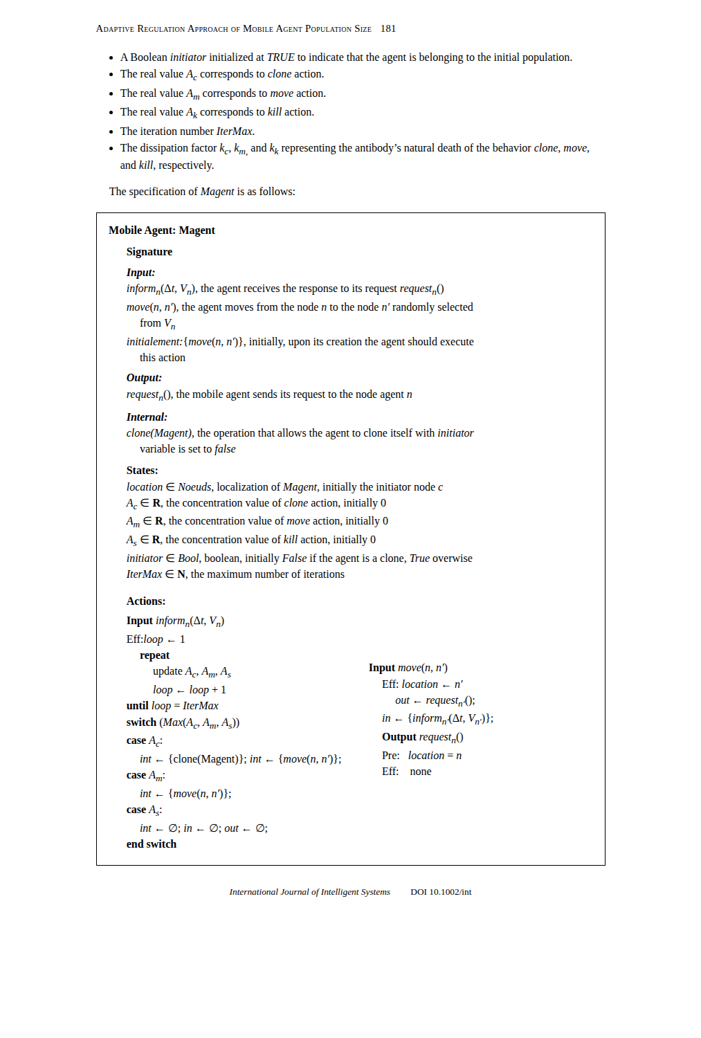Adaptive Regulation Approach of Mobile Agent Population Size 181
A Boolean initiator initialized at TRUE to indicate that the agent is belonging to the initial population.
The real value Ac corresponds to clone action.
The real value Am corresponds to move action.
The real value Ak corresponds to kill action.
The iteration number IterMax.
The dissipation factor kc, km, and kk representing the antibody’s natural death of the behavior clone, move, and kill, respectively.
The specification of Magent is as follows:
Mobile Agent: Magent
Signature
Input:
informn(Δt, Vn), the agent receives the response to its request requestn()
move(n, n′), the agent moves from the node n to the node n′ randomly selected
from Vn
initialement:{move(n, n′)}, initially, upon its creation the agent should execute
this action
Output:
requestn(), the mobile agent sends its request to the node agent n
Internal:
clone(Magent), the operation that allows the agent to clone itself with initiator
variable is set to false
States:
location ∈ Noeuds, localization of Magent, initially the initiator node c
Ac ∈ R, the concentration value of clone action, initially 0
Am ∈ R, the concentration value of move action, initially 0
As ∈ R, the concentration value of kill action, initially 0
initiator ∈ Bool, boolean, initially False if the agent is a clone, True overwise
IterMax ∈ N, the maximum number of iterations
Actions:
| Input inform n (Δ t , V n ) Eff: loop ← 1 repeat update A c , A m , A s loop ← loop + 1 until loop = IterMax switch ( Max ( A c , A m , A s )) case A c : int ← {clone(Magent)}; int ← { move ( n , n′ )}; case A m : int ← { move ( n , n′ )}; case A s : int ← ∅; in ← ∅; out ← ∅; end switch | Input move ( n , n′ ) Eff: location ← n′ out ← request n′ (); in ← { inform n′ (Δ t , V n′ )}; Output request n () Pre: location = n Eff: none |
International Journal of Intelligent Systems DOI 10.1002/int